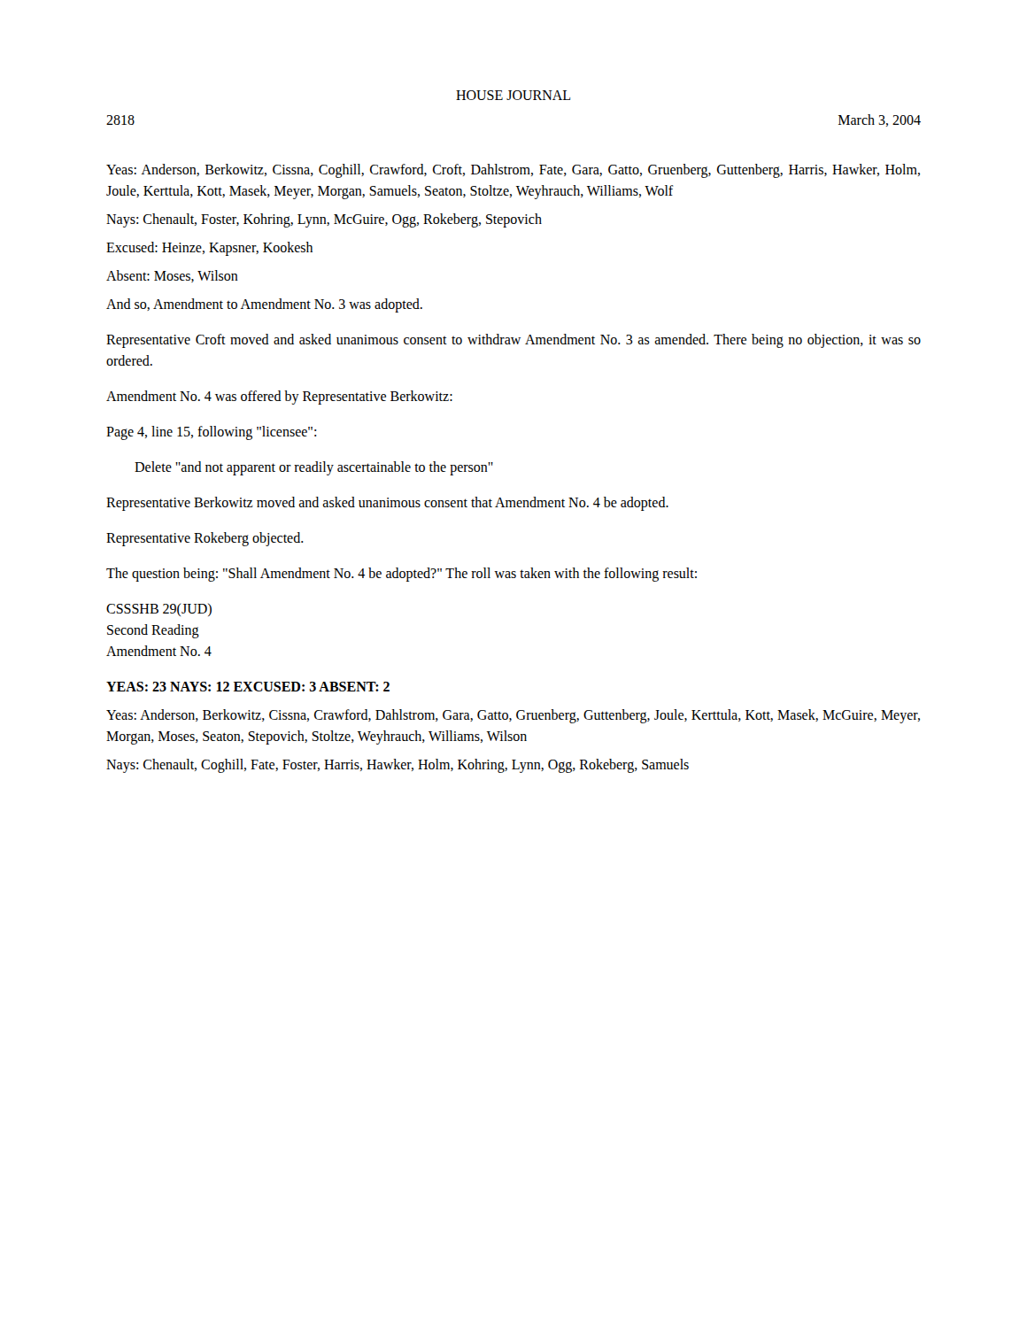HOUSE JOURNAL
2818 March 3, 2004
Yeas: Anderson, Berkowitz, Cissna, Coghill, Crawford, Croft, Dahlstrom, Fate, Gara, Gatto, Gruenberg, Guttenberg, Harris, Hawker, Holm, Joule, Kerttula, Kott, Masek, Meyer, Morgan, Samuels, Seaton, Stoltze, Weyhrauch, Williams, Wolf
Nays: Chenault, Foster, Kohring, Lynn, McGuire, Ogg, Rokeberg, Stepovich
Excused: Heinze, Kapsner, Kookesh
Absent: Moses, Wilson
And so, Amendment to Amendment No. 3 was adopted.
Representative Croft moved and asked unanimous consent to withdraw Amendment No. 3 as amended. There being no objection, it was so ordered.
Amendment No. 4 was offered by Representative Berkowitz:
Page 4, line 15, following "licensee":
Delete "and not apparent or readily ascertainable to the person"
Representative Berkowitz moved and asked unanimous consent that Amendment No. 4 be adopted.
Representative Rokeberg objected.
The question being: "Shall Amendment No. 4 be adopted?" The roll was taken with the following result:
CSSSHB 29(JUD)
Second Reading
Amendment No. 4
YEAS: 23 NAYS: 12 EXCUSED: 3 ABSENT: 2
Yeas: Anderson, Berkowitz, Cissna, Crawford, Dahlstrom, Gara, Gatto, Gruenberg, Guttenberg, Joule, Kerttula, Kott, Masek, McGuire, Meyer, Morgan, Moses, Seaton, Stepovich, Stoltze, Weyhrauch, Williams, Wilson
Nays: Chenault, Coghill, Fate, Foster, Harris, Hawker, Holm, Kohring, Lynn, Ogg, Rokeberg, Samuels